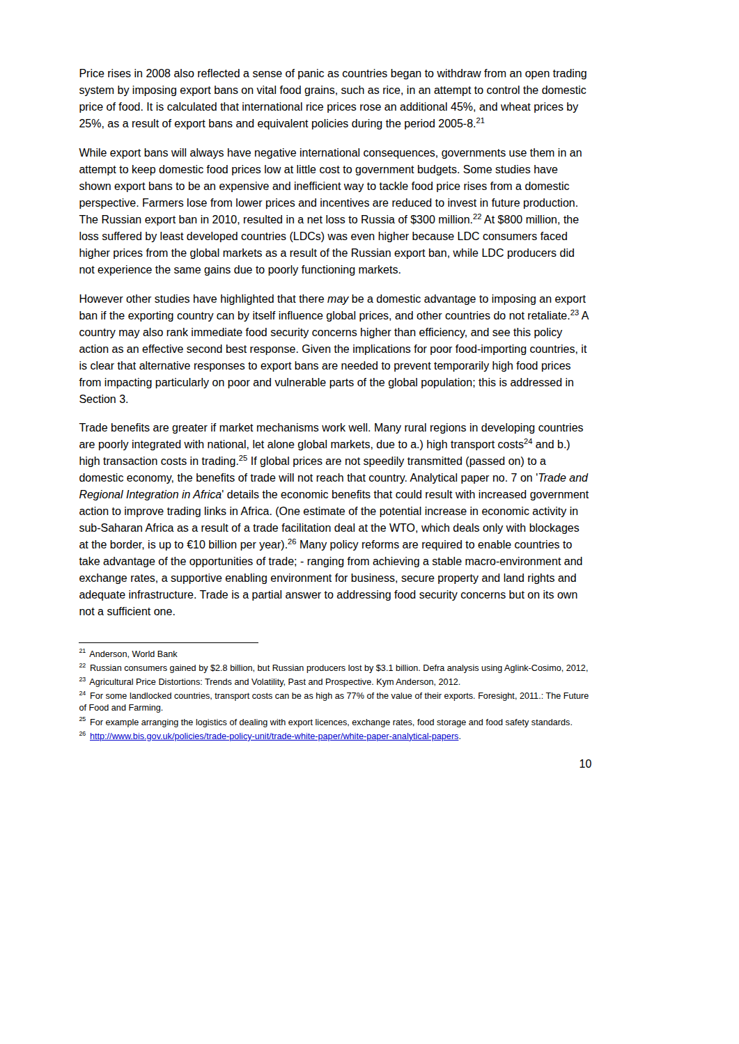Price rises in 2008 also reflected a sense of panic as countries began to withdraw from an open trading system by imposing export bans on vital food grains, such as rice, in an attempt to control the domestic price of food. It is calculated that international rice prices rose an additional 45%, and wheat prices by 25%, as a result of export bans and equivalent policies during the period 2005-8.21
While export bans will always have negative international consequences, governments use them in an attempt to keep domestic food prices low at little cost to government budgets. Some studies have shown export bans to be an expensive and inefficient way to tackle food price rises from a domestic perspective. Farmers lose from lower prices and incentives are reduced to invest in future production. The Russian export ban in 2010, resulted in a net loss to Russia of $300 million.22 At $800 million, the loss suffered by least developed countries (LDCs) was even higher because LDC consumers faced higher prices from the global markets as a result of the Russian export ban, while LDC producers did not experience the same gains due to poorly functioning markets.
However other studies have highlighted that there may be a domestic advantage to imposing an export ban if the exporting country can by itself influence global prices, and other countries do not retaliate.23 A country may also rank immediate food security concerns higher than efficiency, and see this policy action as an effective second best response. Given the implications for poor food-importing countries, it is clear that alternative responses to export bans are needed to prevent temporarily high food prices from impacting particularly on poor and vulnerable parts of the global population; this is addressed in Section 3.
Trade benefits are greater if market mechanisms work well. Many rural regions in developing countries are poorly integrated with national, let alone global markets, due to a.) high transport costs24 and b.) high transaction costs in trading.25 If global prices are not speedily transmitted (passed on) to a domestic economy, the benefits of trade will not reach that country. Analytical paper no. 7 on 'Trade and Regional Integration in Africa' details the economic benefits that could result with increased government action to improve trading links in Africa. (One estimate of the potential increase in economic activity in sub-Saharan Africa as a result of a trade facilitation deal at the WTO, which deals only with blockages at the border, is up to €10 billion per year).26 Many policy reforms are required to enable countries to take advantage of the opportunities of trade; - ranging from achieving a stable macro-environment and exchange rates, a supportive enabling environment for business, secure property and land rights and adequate infrastructure. Trade is a partial answer to addressing food security concerns but on its own not a sufficient one.
21 Anderson, World Bank
22 Russian consumers gained by $2.8 billion, but Russian producers lost by $3.1 billion. Defra analysis using Aglink-Cosimo, 2012,
23 Agricultural Price Distortions: Trends and Volatility, Past and Prospective. Kym Anderson, 2012.
24 For some landlocked countries, transport costs can be as high as 77% of the value of their exports. Foresight, 2011.: The Future of Food and Farming.
25 For example arranging the logistics of dealing with export licences, exchange rates, food storage and food safety standards.
26 http://www.bis.gov.uk/policies/trade-policy-unit/trade-white-paper/white-paper-analytical-papers.
10